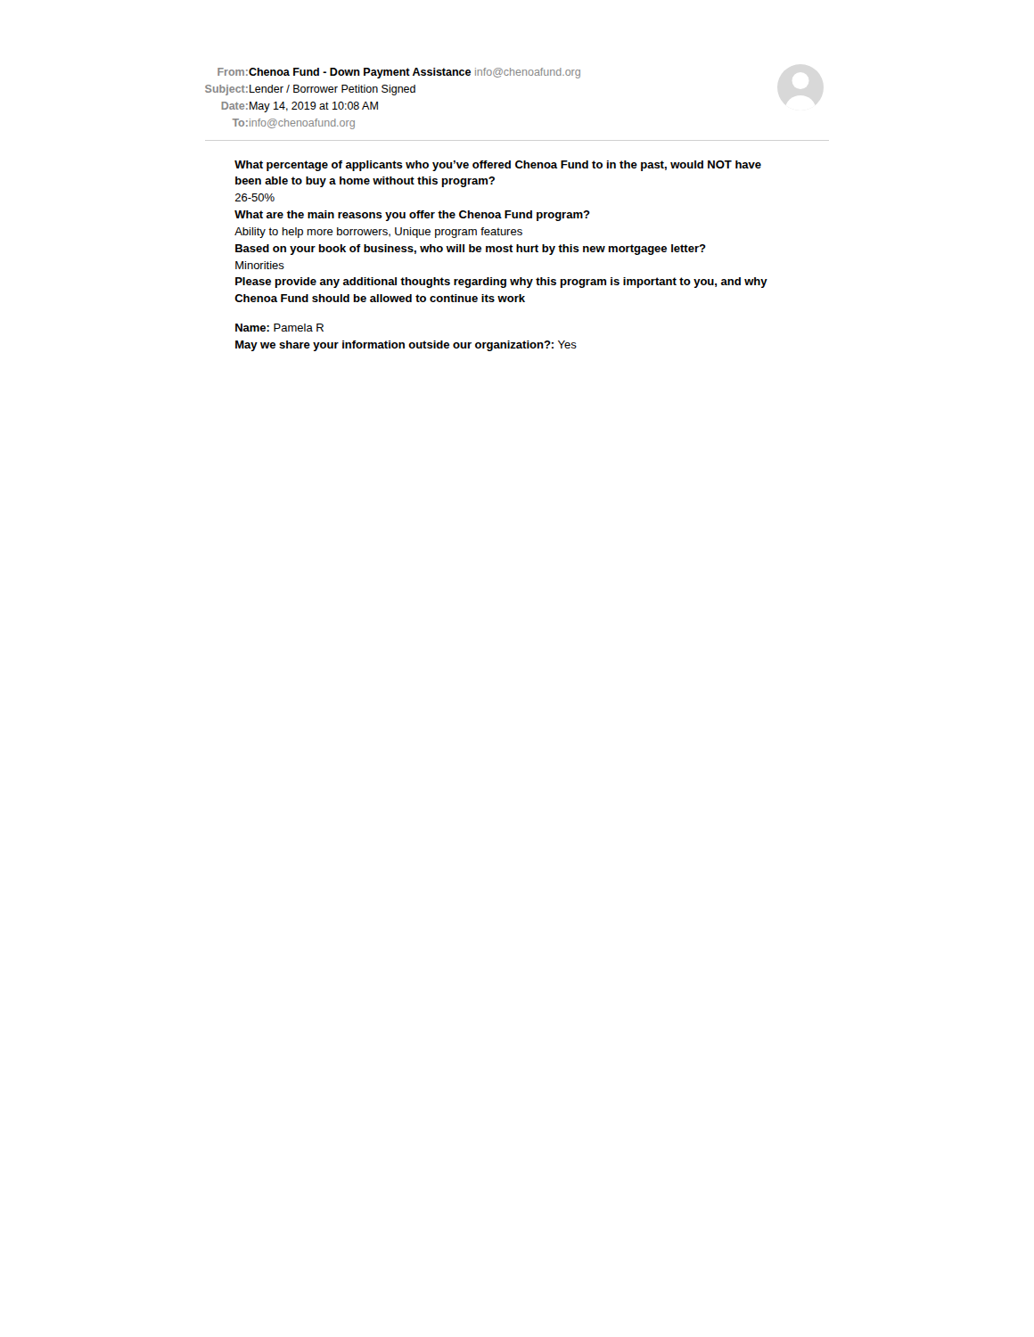| From: | Chenoa Fund - Down Payment Assistance info@chenoafund.org |
| Subject: | Lender / Borrower Petition Signed |
| Date: | May 14, 2019 at 10:08 AM |
| To: | info@chenoafund.org |
What percentage of applicants who you’ve offered Chenoa Fund to in the past, would NOT have been able to buy a home without this program?
26-50%
What are the main reasons you offer the Chenoa Fund program?
Ability to help more borrowers, Unique program features
Based on your book of business, who will be most hurt by this new mortgagee letter?
Minorities
Please provide any additional thoughts regarding why this program is important to you, and why Chenoa Fund should be allowed to continue its work
Name: Pamela R
May we share your information outside our organization?: Yes